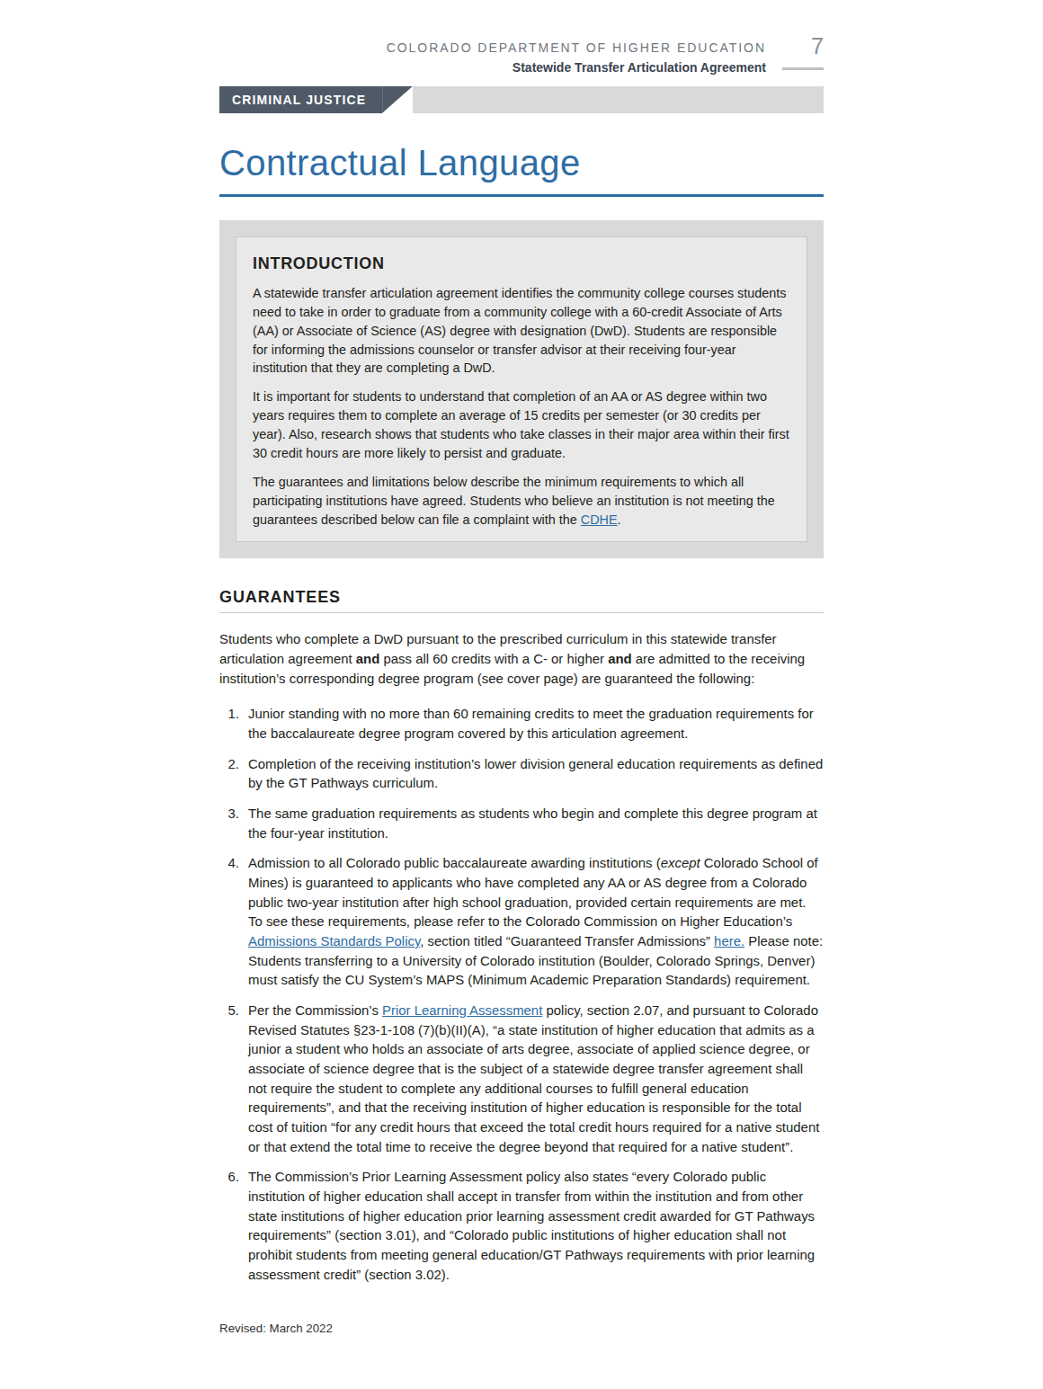7
Colorado Department of Higher Education
Statewide Transfer Articulation Agreement
CRIMINAL JUSTICE
Contractual Language
INTRODUCTION
A statewide transfer articulation agreement identifies the community college courses students need to take in order to graduate from a community college with a 60-credit Associate of Arts (AA) or Associate of Science (AS) degree with designation (DwD). Students are responsible for informing the admissions counselor or transfer advisor at their receiving four-year institution that they are completing a DwD.
It is important for students to understand that completion of an AA or AS degree within two years requires them to complete an average of 15 credits per semester (or 30 credits per year). Also, research shows that students who take classes in their major area within their first 30 credit hours are more likely to persist and graduate.
The guarantees and limitations below describe the minimum requirements to which all participating institutions have agreed. Students who believe an institution is not meeting the guarantees described below can file a complaint with the CDHE.
GUARANTEES
Students who complete a DwD pursuant to the prescribed curriculum in this statewide transfer articulation agreement and pass all 60 credits with a C- or higher and are admitted to the receiving institution’s corresponding degree program (see cover page) are guaranteed the following:
Junior standing with no more than 60 remaining credits to meet the graduation requirements for the baccalaureate degree program covered by this articulation agreement.
Completion of the receiving institution’s lower division general education requirements as defined by the GT Pathways curriculum.
The same graduation requirements as students who begin and complete this degree program at the four-year institution.
Admission to all Colorado public baccalaureate awarding institutions (except Colorado School of Mines) is guaranteed to applicants who have completed any AA or AS degree from a Colorado public two-year institution after high school graduation, provided certain requirements are met. To see these requirements, please refer to the Colorado Commission on Higher Education’s Admissions Standards Policy, section titled “Guaranteed Transfer Admissions” here. Please note: Students transferring to a University of Colorado institution (Boulder, Colorado Springs, Denver) must satisfy the CU System’s MAPS (Minimum Academic Preparation Standards) requirement.
Per the Commission’s Prior Learning Assessment policy, section 2.07, and pursuant to Colorado Revised Statutes §23-1-108 (7)(b)(II)(A), “a state institution of higher education that admits as a junior a student who holds an associate of arts degree, associate of applied science degree, or associate of science degree that is the subject of a statewide degree transfer agreement shall not require the student to complete any additional courses to fulfill general education requirements”, and that the receiving institution of higher education is responsible for the total cost of tuition “for any credit hours that exceed the total credit hours required for a native student or that extend the total time to receive the degree beyond that required for a native student”.
The Commission’s Prior Learning Assessment policy also states “every Colorado public institution of higher education shall accept in transfer from within the institution and from other state institutions of higher education prior learning assessment credit awarded for GT Pathways requirements” (section 3.01), and “Colorado public institutions of higher education shall not prohibit students from meeting general education/GT Pathways requirements with prior learning assessment credit” (section 3.02).
Revised: March 2022